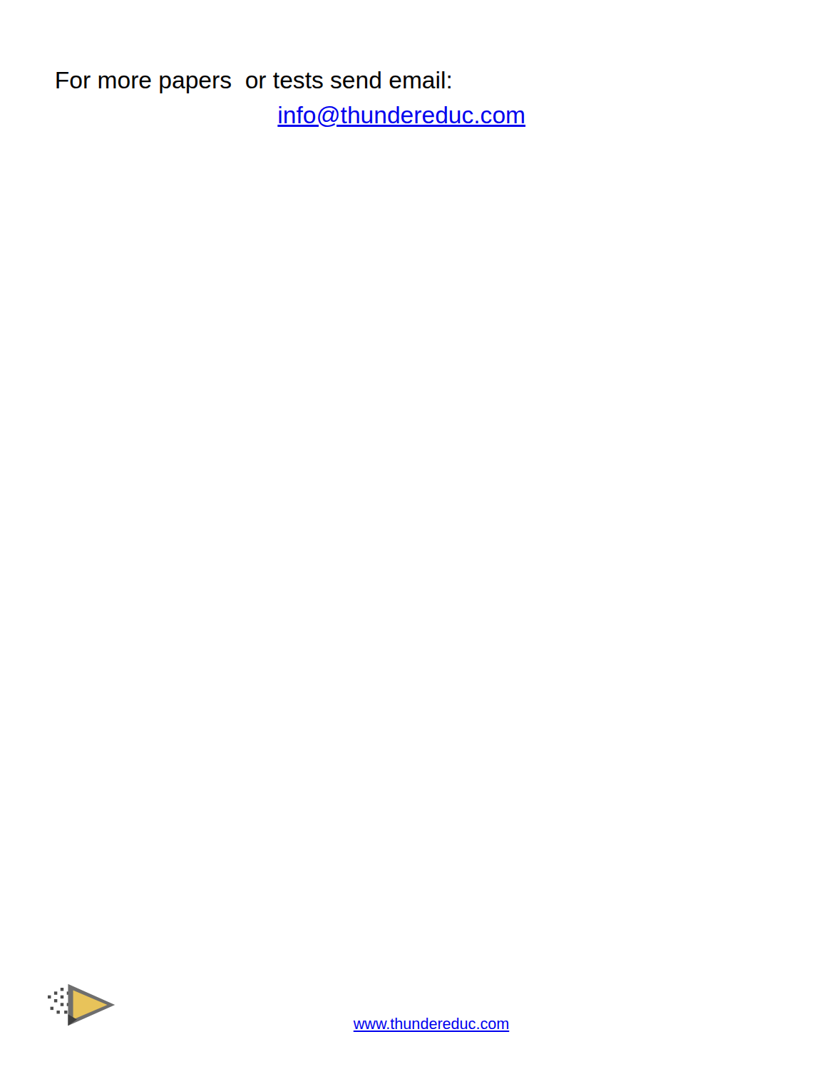For more papers or tests send email:
info@thundereduc.com
www.thundereduc.com